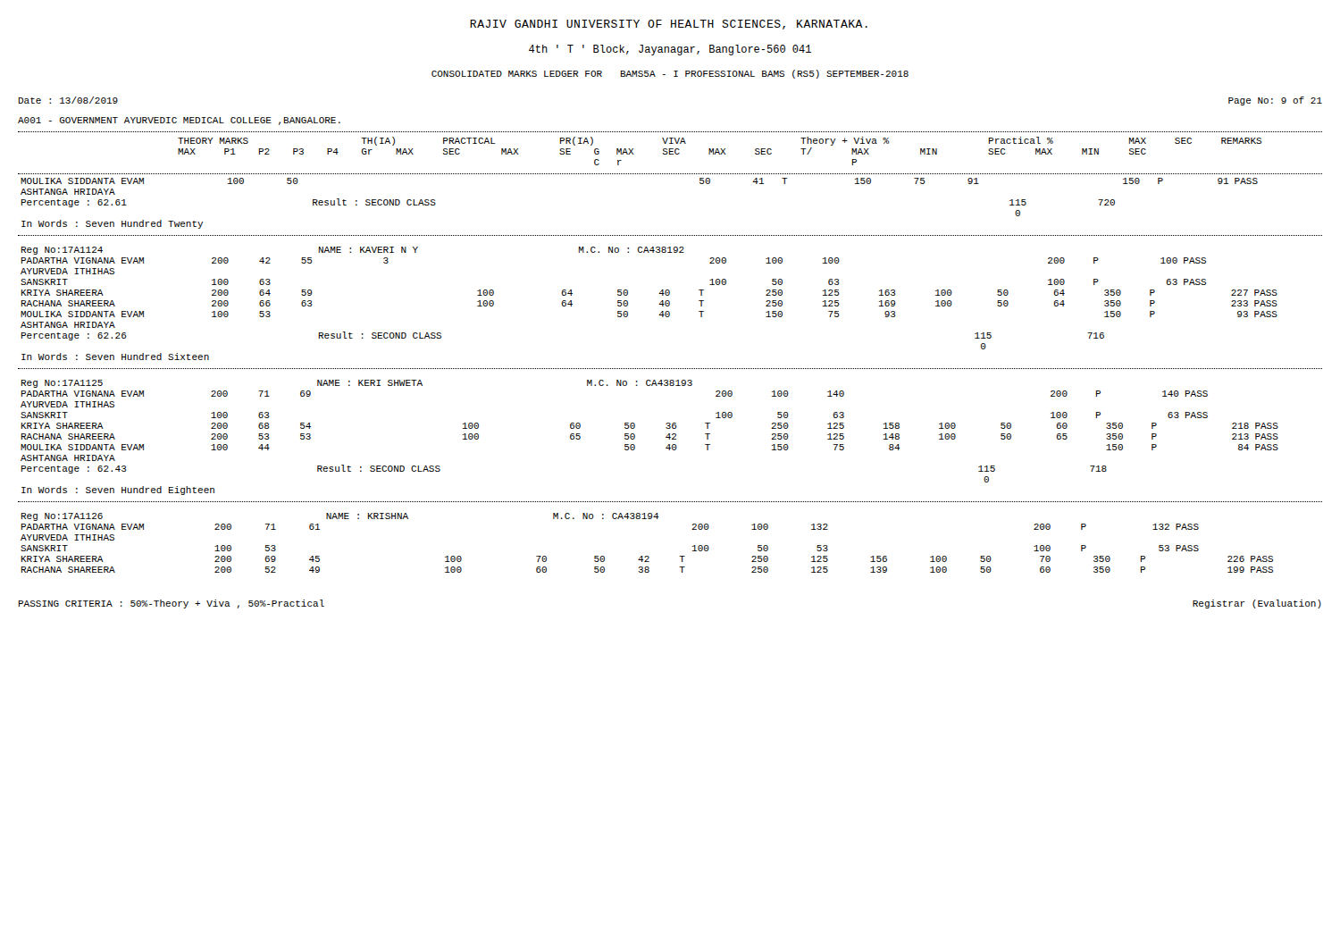RAJIV GANDHI UNIVERSITY OF HEALTH SCIENCES, KARNATAKA.
4th ' T ' Block, Jayanagar, Banglore-560 041
CONSOLIDATED MARKS LEDGER FOR BAMS5A - I PROFESSIONAL BAMS (RS5) SEPTEMBER-2018
Date : 13/08/2019
Page No: 9 of 21
A001 - GOVERNMENT AYURVEDIC MEDICAL COLLEGE ,BANGALORE.
| | THEORY MARKS | TH(IA) | PRACTICAL | PR(IA) | VIVA | Theory + Viva % | Practical % | MAX | SEC | REMARKS |
| | MAX | P1 | P2 | P3 | P4 | Gr | MAX | SEC | MAX | SE | G | MAX | SEC | MAX | SEC | T/ | MAX | MIN | SEC | MAX | MIN | SEC | | | |
| | | C | r | | P | |
| MOULIKA SIDDANTA EVAM ASHTANGA HRIDAYA | 100 | 50 | | 50 | 41 | T | 150 | 75 | 91 | | 150 | P | 91 | PASS |
| Percentage : 62.61 | Result : SECOND CLASS | | 115 0 | | 720 |
| In Words : Seven Hundred Twenty |
| Reg No:17A1124 | NAME : KAVERI N Y | M.C. No : CA438192 |
| PADARTHA VIGNANA EVAM AYURVEDA ITHIHAS | 200 | 42 | 55 | | 3 | | 200 | 100 | 100 | | 200 | P | 100 | PASS |
| SANSKRIT | 100 | 63 | | 100 | 50 | 63 | | 100 | P | 63 | PASS |
| KRIYA SHAREERA | 200 | 64 | 59 | | 100 | 64 | | 50 | 40 | T | 250 | 125 | 163 | 100 | 50 | 64 | 350 | P | 227 | PASS |
| RACHANA SHAREERA | 200 | 66 | 63 | | 100 | 64 | | 50 | 40 | T | 250 | 125 | 169 | 100 | 50 | 64 | 350 | P | 233 | PASS |
| MOULIKA SIDDANTA EVAM ASHTANGA HRIDAYA | 100 | 53 | | 50 | 40 | T | 150 | 75 | 93 | | 150 | P | 93 | PASS |
| Percentage : 62.26 | Result : SECOND CLASS | | 115 0 | | 716 |
| In Words : Seven Hundred Sixteen |
| Reg No:17A1125 | NAME : KERI SHWETA | M.C. No : CA438193 |
| PADARTHA VIGNANA EVAM AYURVEDA ITHIHAS | 200 | 71 | 69 | | 200 | 100 | 140 | | 200 | P | 140 | PASS |
| SANSKRIT | 100 | 63 | | 100 | 50 | 63 | | 100 | P | 63 | PASS |
| KRIYA SHAREERA | 200 | 68 | 54 | | 100 | 60 | | 50 | 36 | T | 250 | 125 | 158 | 100 | 50 | 60 | 350 | P | 218 | PASS |
| RACHANA SHAREERA | 200 | 53 | 53 | | 100 | 65 | | 50 | 42 | T | 250 | 125 | 148 | 100 | 50 | 65 | 350 | P | 213 | PASS |
| MOULIKA SIDDANTA EVAM ASHTANGA HRIDAYA | 100 | 44 | | 50 | 40 | T | 150 | 75 | 84 | | 150 | P | 84 | PASS |
| Percentage : 62.43 | Result : SECOND CLASS | | 115 0 | | 718 |
| In Words : Seven Hundred Eighteen |
| Reg No:17A1126 | NAME : KRISHNA | M.C. No : CA438194 |
| PADARTHA VIGNANA EVAM AYURVEDA ITHIHAS | 200 | 71 | 61 | | 200 | 100 | 132 | | 200 | P | 132 | PASS |
| SANSKRIT | 100 | 53 | | 100 | 50 | 53 | | 100 | P | 53 | PASS |
| KRIYA SHAREERA | 200 | 69 | 45 | | 100 | 70 | | 50 | 42 | T | 250 | 125 | 156 | 100 | 50 | 70 | 350 | P | 226 | PASS |
| RACHANA SHAREERA | 200 | 52 | 49 | | 100 | 60 | | 50 | 38 | T | 250 | 125 | 139 | 100 | 50 | 60 | 350 | P | 199 | PASS |
PASSING CRITERIA : 50%-Theory + Viva , 50%-Practical
Registrar (Evaluation)